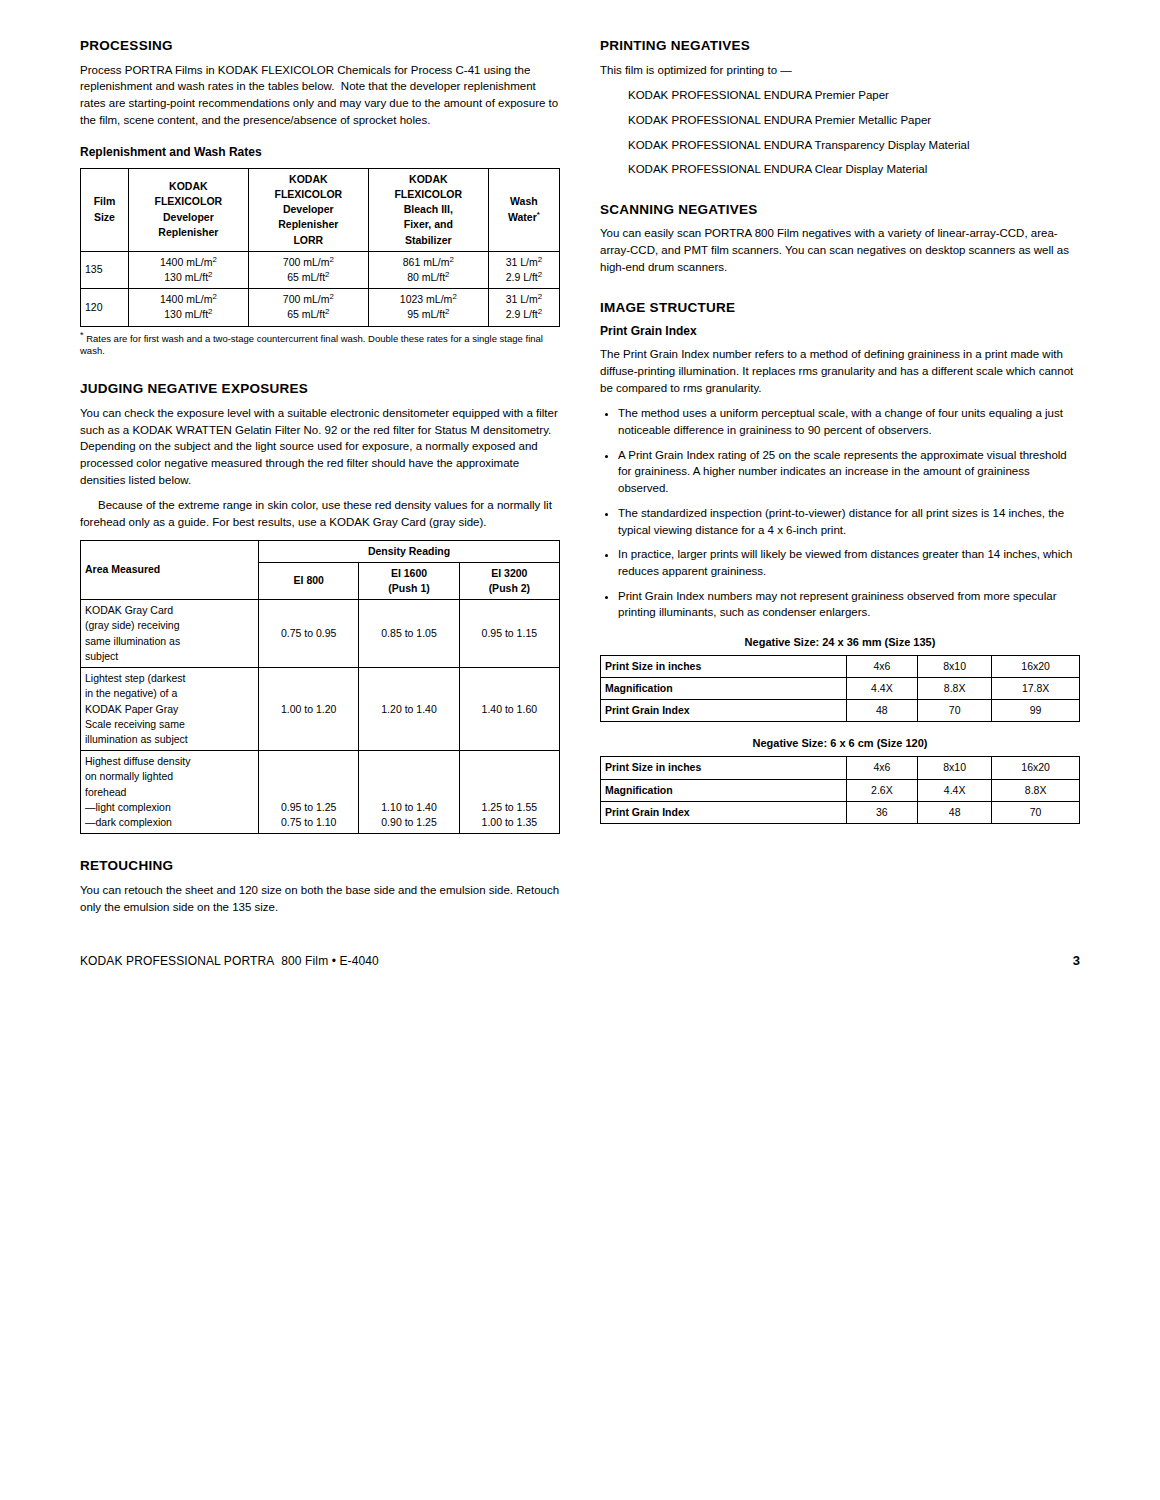PROCESSING
Process PORTRA Films in KODAK FLEXICOLOR Chemicals for Process C-41 using the replenishment and wash rates in the tables below. Note that the developer replenishment rates are starting-point recommendations only and may vary due to the amount of exposure to the film, scene content, and the presence/absence of sprocket holes.
Replenishment and Wash Rates
| Film Size | KODAK FLEXICOLOR Developer Replenisher | KODAK FLEXICOLOR Developer Replenisher LORR | KODAK FLEXICOLOR Bleach III, Fixer, and Stabilizer | Wash Water * |
| --- | --- | --- | --- | --- |
| 135 | 1400 mL/m 2 130 mL/ft 2 | 700 mL/m 2 65 mL/ft 2 | 861 mL/m 2 80 mL/ft 2 | 31 L/m 2 2.9 L/ft 2 |
| 120 | 1400 mL/m 2 130 mL/ft 2 | 700 mL/m 2 65 mL/ft 2 | 1023 mL/m 2 95 mL/ft 2 | 31 L/m 2 2.9 L/ft 2 |
* Rates are for first wash and a two-stage countercurrent final wash. Double these rates for a single stage final wash.
JUDGING NEGATIVE EXPOSURES
You can check the exposure level with a suitable electronic densitometer equipped with a filter such as a KODAK WRATTEN Gelatin Filter No. 92 or the red filter for Status M densitometry. Depending on the subject and the light source used for exposure, a normally exposed and processed color negative measured through the red filter should have the approximate densities listed below.
Because of the extreme range in skin color, use these red density values for a normally lit forehead only as a guide. For best results, use a KODAK Gray Card (gray side).
| Area Measured | Density Reading |
| --- | --- |
| EI 800 | EI 1600 (Push 1) | EI 3200 (Push 2) |
| KODAK Gray Card (gray side) receiving same illumination as subject | 0.75 to 0.95 | 0.85 to 1.05 | 0.95 to 1.15 |
| Lightest step (darkest in the negative) of a KODAK Paper Gray Scale receiving same illumination as subject | 1.00 to 1.20 | 1.20 to 1.40 | 1.40 to 1.60 |
| Highest diffuse density on normally lighted forehead —light complexion —dark complexion | 0.95 to 1.25 0.75 to 1.10 | 1.10 to 1.40 0.90 to 1.25 | 1.25 to 1.55 1.00 to 1.35 |
RETOUCHING
You can retouch the sheet and 120 size on both the base side and the emulsion side. Retouch only the emulsion side on the 135 size.
PRINTING NEGATIVES
This film is optimized for printing to —
KODAK PROFESSIONAL ENDURA Premier Paper
KODAK PROFESSIONAL ENDURA Premier Metallic Paper
KODAK PROFESSIONAL ENDURA Transparency Display Material
KODAK PROFESSIONAL ENDURA Clear Display Material
SCANNING NEGATIVES
You can easily scan PORTRA 800 Film negatives with a variety of linear-array-CCD, area-array-CCD, and PMT film scanners. You can scan negatives on desktop scanners as well as high-end drum scanners.
IMAGE STRUCTURE
Print Grain Index
The Print Grain Index number refers to a method of defining graininess in a print made with diffuse-printing illumination. It replaces rms granularity and has a different scale which cannot be compared to rms granularity.
The method uses a uniform perceptual scale, with a change of four units equaling a just noticeable difference in graininess to 90 percent of observers.
A Print Grain Index rating of 25 on the scale represents the approximate visual threshold for graininess. A higher number indicates an increase in the amount of graininess observed.
The standardized inspection (print-to-viewer) distance for all print sizes is 14 inches, the typical viewing distance for a 4 x 6-inch print.
In practice, larger prints will likely be viewed from distances greater than 14 inches, which reduces apparent graininess.
Print Grain Index numbers may not represent graininess observed from more specular printing illuminants, such as condenser enlargers.
Negative Size: 24 x 36 mm (Size 135)
| Print Size in inches | 4x6 | 8x10 | 16x20 |
| Magnification | 4.4X | 8.8X | 17.8X |
| Print Grain Index | 48 | 70 | 99 |
Negative Size: 6 x 6 cm (Size 120)
| Print Size in inches | 4x6 | 8x10 | 16x20 |
| Magnification | 2.6X | 4.4X | 8.8X |
| Print Grain Index | 36 | 48 | 70 |
KODAK PROFESSIONAL PORTRA 800 Film • E-4040
3